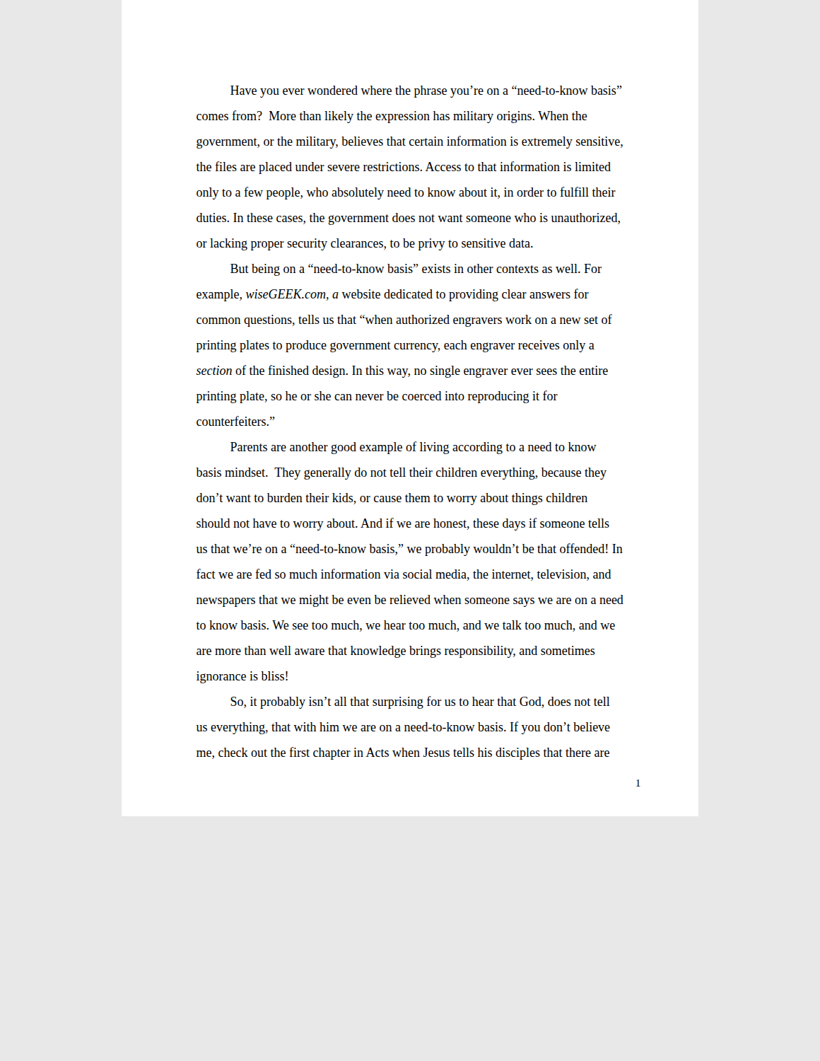Have you ever wondered where the phrase you’re on a “need-to-know basis” comes from? More than likely the expression has military origins. When the government, or the military, believes that certain information is extremely sensitive, the files are placed under severe restrictions. Access to that information is limited only to a few people, who absolutely need to know about it, in order to fulfill their duties. In these cases, the government does not want someone who is unauthorized, or lacking proper security clearances, to be privy to sensitive data.
But being on a “need-to-know basis” exists in other contexts as well. For example, wiseGEEK.com, a website dedicated to providing clear answers for common questions, tells us that “when authorized engravers work on a new set of printing plates to produce government currency, each engraver receives only a section of the finished design. In this way, no single engraver ever sees the entire printing plate, so he or she can never be coerced into reproducing it for counterfeiters.”
Parents are another good example of living according to a need to know basis mindset. They generally do not tell their children everything, because they don’t want to burden their kids, or cause them to worry about things children should not have to worry about. And if we are honest, these days if someone tells us that we’re on a “need-to-know basis,” we probably wouldn’t be that offended! In fact we are fed so much information via social media, the internet, television, and newspapers that we might be even be relieved when someone says we are on a need to know basis. We see too much, we hear too much, and we talk too much, and we are more than well aware that knowledge brings responsibility, and sometimes ignorance is bliss!
So, it probably isn’t all that surprising for us to hear that God, does not tell us everything, that with him we are on a need-to-know basis. If you don’t believe me, check out the first chapter in Acts when Jesus tells his disciples that there are
1